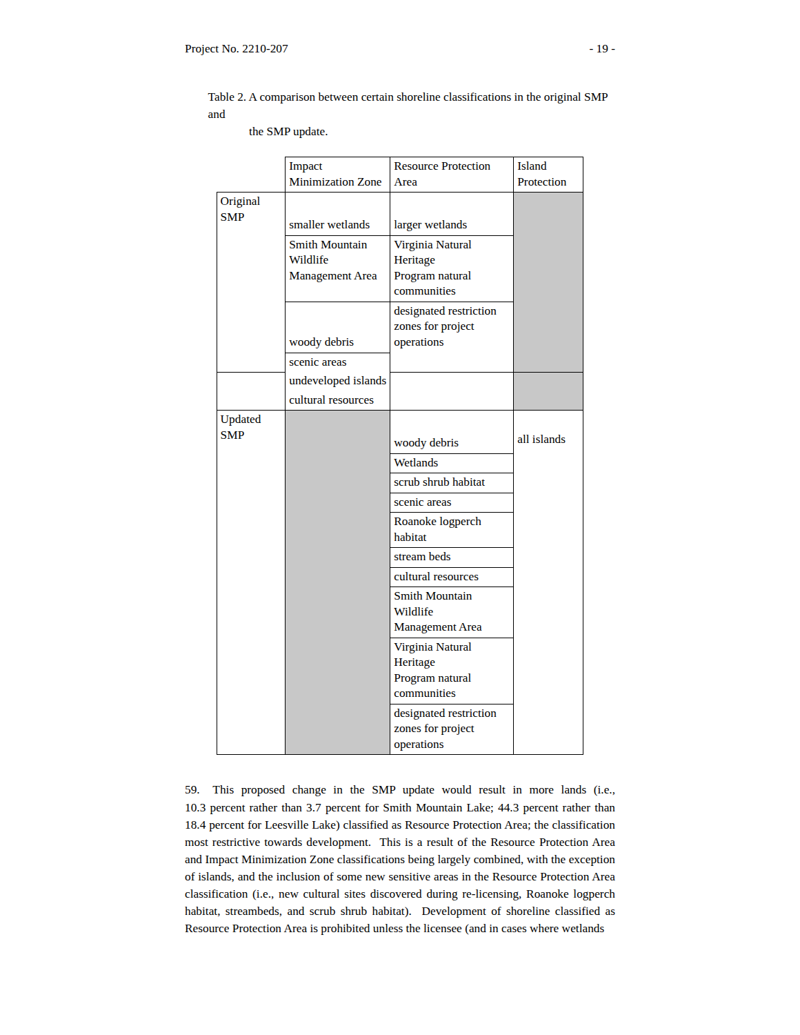Project No. 2210-207
- 19 -
Table 2. A comparison between certain shoreline classifications in the original SMP and the SMP update.
| | Impact Minimization Zone | Resource Protection Area | Island Protection |
| Original SMP | | | |
| smaller wetlands | larger wetlands |
| Smith Mountain Wildlife Management Area | Virginia Natural Heritage Program natural communities |
| | designated restriction zones for project operations |
| woody debris |
| scenic areas |
| | undeveloped islands | | |
| | cultural resources | | |
| Updated SMP | | | all islands |
| woody debris |
| Wetlands |
| scrub shrub habitat |
| scenic areas |
| Roanoke logperch habitat |
| stream beds |
| cultural resources |
| Smith Mountain Wildlife Management Area |
| Virginia Natural Heritage Program natural communities |
| designated restriction zones for project operations |
59. This proposed change in the SMP update would result in more lands (i.e., 10.3 percent rather than 3.7 percent for Smith Mountain Lake; 44.3 percent rather than 18.4 percent for Leesville Lake) classified as Resource Protection Area; the classification most restrictive towards development. This is a result of the Resource Protection Area and Impact Minimization Zone classifications being largely combined, with the exception of islands, and the inclusion of some new sensitive areas in the Resource Protection Area classification (i.e., new cultural sites discovered during re-licensing, Roanoke logperch habitat, streambeds, and scrub shrub habitat). Development of shoreline classified as Resource Protection Area is prohibited unless the licensee (and in cases where wetlands